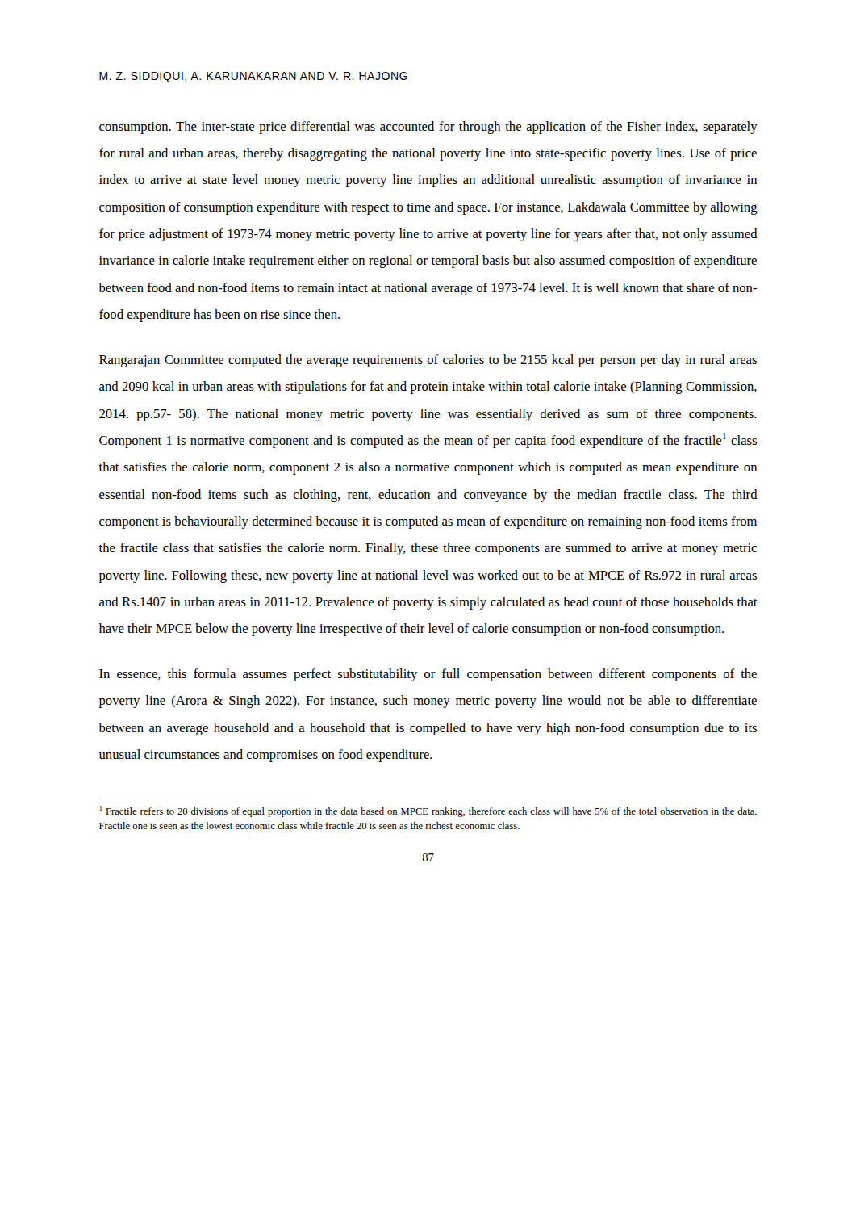M. Z. SIDDIQUI, A. KARUNAKARAN AND V. R. HAJONG
consumption. The inter-state price differential was accounted for through the application of the Fisher index, separately for rural and urban areas, thereby disaggregating the national poverty line into state-specific poverty lines. Use of price index to arrive at state level money metric poverty line implies an additional unrealistic assumption of invariance in composition of consumption expenditure with respect to time and space. For instance, Lakdawala Committee by allowing for price adjustment of 1973-74 money metric poverty line to arrive at poverty line for years after that, not only assumed invariance in calorie intake requirement either on regional or temporal basis but also assumed composition of expenditure between food and non-food items to remain intact at national average of 1973-74 level. It is well known that share of non-food expenditure has been on rise since then.
Rangarajan Committee computed the average requirements of calories to be 2155 kcal per person per day in rural areas and 2090 kcal in urban areas with stipulations for fat and protein intake within total calorie intake (Planning Commission, 2014. pp.57- 58). The national money metric poverty line was essentially derived as sum of three components. Component 1 is normative component and is computed as the mean of per capita food expenditure of the fractile1 class that satisfies the calorie norm, component 2 is also a normative component which is computed as mean expenditure on essential non-food items such as clothing, rent, education and conveyance by the median fractile class. The third component is behaviourally determined because it is computed as mean of expenditure on remaining non-food items from the fractile class that satisfies the calorie norm. Finally, these three components are summed to arrive at money metric poverty line. Following these, new poverty line at national level was worked out to be at MPCE of Rs.972 in rural areas and Rs.1407 in urban areas in 2011-12. Prevalence of poverty is simply calculated as head count of those households that have their MPCE below the poverty line irrespective of their level of calorie consumption or non-food consumption.
In essence, this formula assumes perfect substitutability or full compensation between different components of the poverty line (Arora & Singh 2022). For instance, such money metric poverty line would not be able to differentiate between an average household and a household that is compelled to have very high non-food consumption due to its unusual circumstances and compromises on food expenditure.
1 Fractile refers to 20 divisions of equal proportion in the data based on MPCE ranking, therefore each class will have 5% of the total observation in the data. Fractile one is seen as the lowest economic class while fractile 20 is seen as the richest economic class.
87